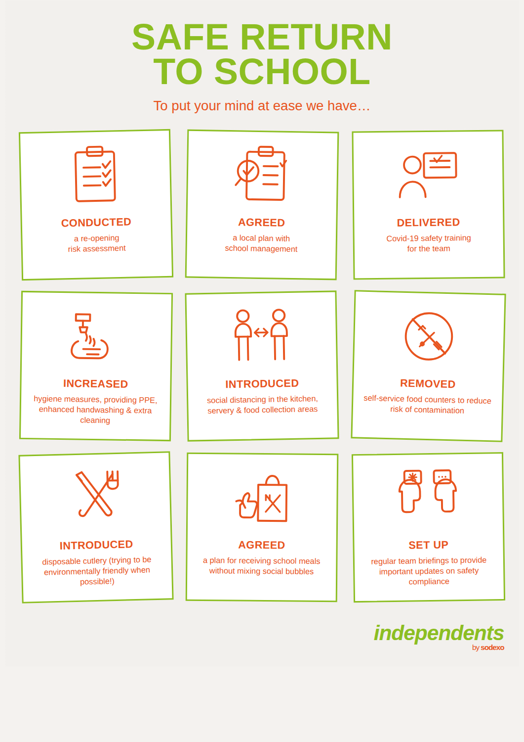Safe Return to School
To put your mind at ease we have…
Conducted
a re-opening
risk assessment
Agreed
a local plan with
school management
Delivered
Covid-19 safety training
for the team
Increased
hygiene measures, providing PPE, enhanced handwashing & extra cleaning
Introduced
social distancing in the kitchen, servery & food collection areas
Removed
self-service food counters to reduce risk of contamination
Introduced
disposable cutlery (trying to be environmentally friendly when possible!)
Agreed
a plan for receiving school meals without mixing social bubbles
Set up
regular team briefings to provide important updates on safety compliance
independents by sodexo